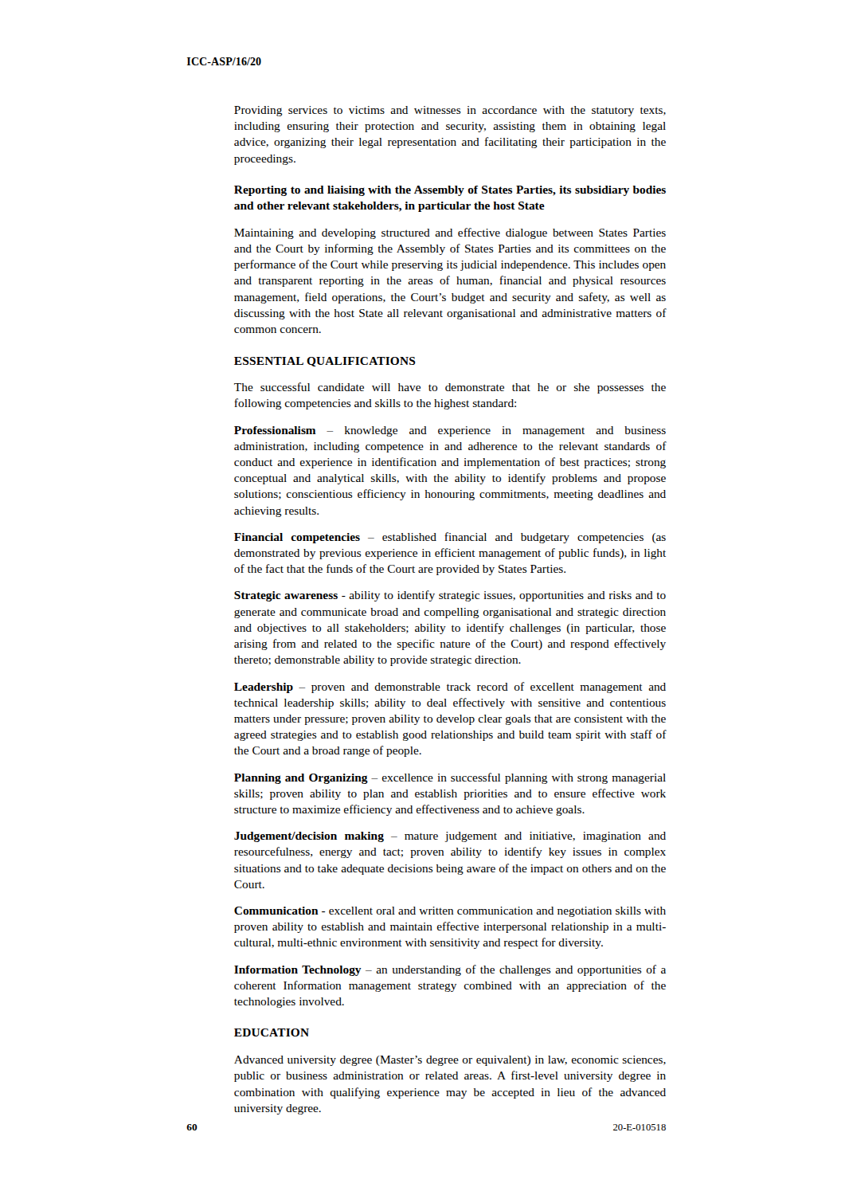ICC-ASP/16/20
Providing services to victims and witnesses in accordance with the statutory texts, including ensuring their protection and security, assisting them in obtaining legal advice, organizing their legal representation and facilitating their participation in the proceedings.
Reporting to and liaising with the Assembly of States Parties, its subsidiary bodies and other relevant stakeholders, in particular the host State
Maintaining and developing structured and effective dialogue between States Parties and the Court by informing the Assembly of States Parties and its committees on the performance of the Court while preserving its judicial independence. This includes open and transparent reporting in the areas of human, financial and physical resources management, field operations, the Court’s budget and security and safety, as well as discussing with the host State all relevant organisational and administrative matters of common concern.
ESSENTIAL QUALIFICATIONS
The successful candidate will have to demonstrate that he or she possesses the following competencies and skills to the highest standard:
Professionalism – knowledge and experience in management and business administration, including competence in and adherence to the relevant standards of conduct and experience in identification and implementation of best practices; strong conceptual and analytical skills, with the ability to identify problems and propose solutions; conscientious efficiency in honouring commitments, meeting deadlines and achieving results.
Financial competencies – established financial and budgetary competencies (as demonstrated by previous experience in efficient management of public funds), in light of the fact that the funds of the Court are provided by States Parties.
Strategic awareness - ability to identify strategic issues, opportunities and risks and to generate and communicate broad and compelling organisational and strategic direction and objectives to all stakeholders; ability to identify challenges (in particular, those arising from and related to the specific nature of the Court) and respond effectively thereto; demonstrable ability to provide strategic direction.
Leadership – proven and demonstrable track record of excellent management and technical leadership skills; ability to deal effectively with sensitive and contentious matters under pressure; proven ability to develop clear goals that are consistent with the agreed strategies and to establish good relationships and build team spirit with staff of the Court and a broad range of people.
Planning and Organizing – excellence in successful planning with strong managerial skills; proven ability to plan and establish priorities and to ensure effective work structure to maximize efficiency and effectiveness and to achieve goals.
Judgement/decision making – mature judgement and initiative, imagination and resourcefulness, energy and tact; proven ability to identify key issues in complex situations and to take adequate decisions being aware of the impact on others and on the Court.
Communication - excellent oral and written communication and negotiation skills with proven ability to establish and maintain effective interpersonal relationship in a multi-cultural, multi-ethnic environment with sensitivity and respect for diversity.
Information Technology – an understanding of the challenges and opportunities of a coherent Information management strategy combined with an appreciation of the technologies involved.
EDUCATION
Advanced university degree (Master’s degree or equivalent) in law, economic sciences, public or business administration or related areas. A first-level university degree in combination with qualifying experience may be accepted in lieu of the advanced university degree.
60 20-E-010518